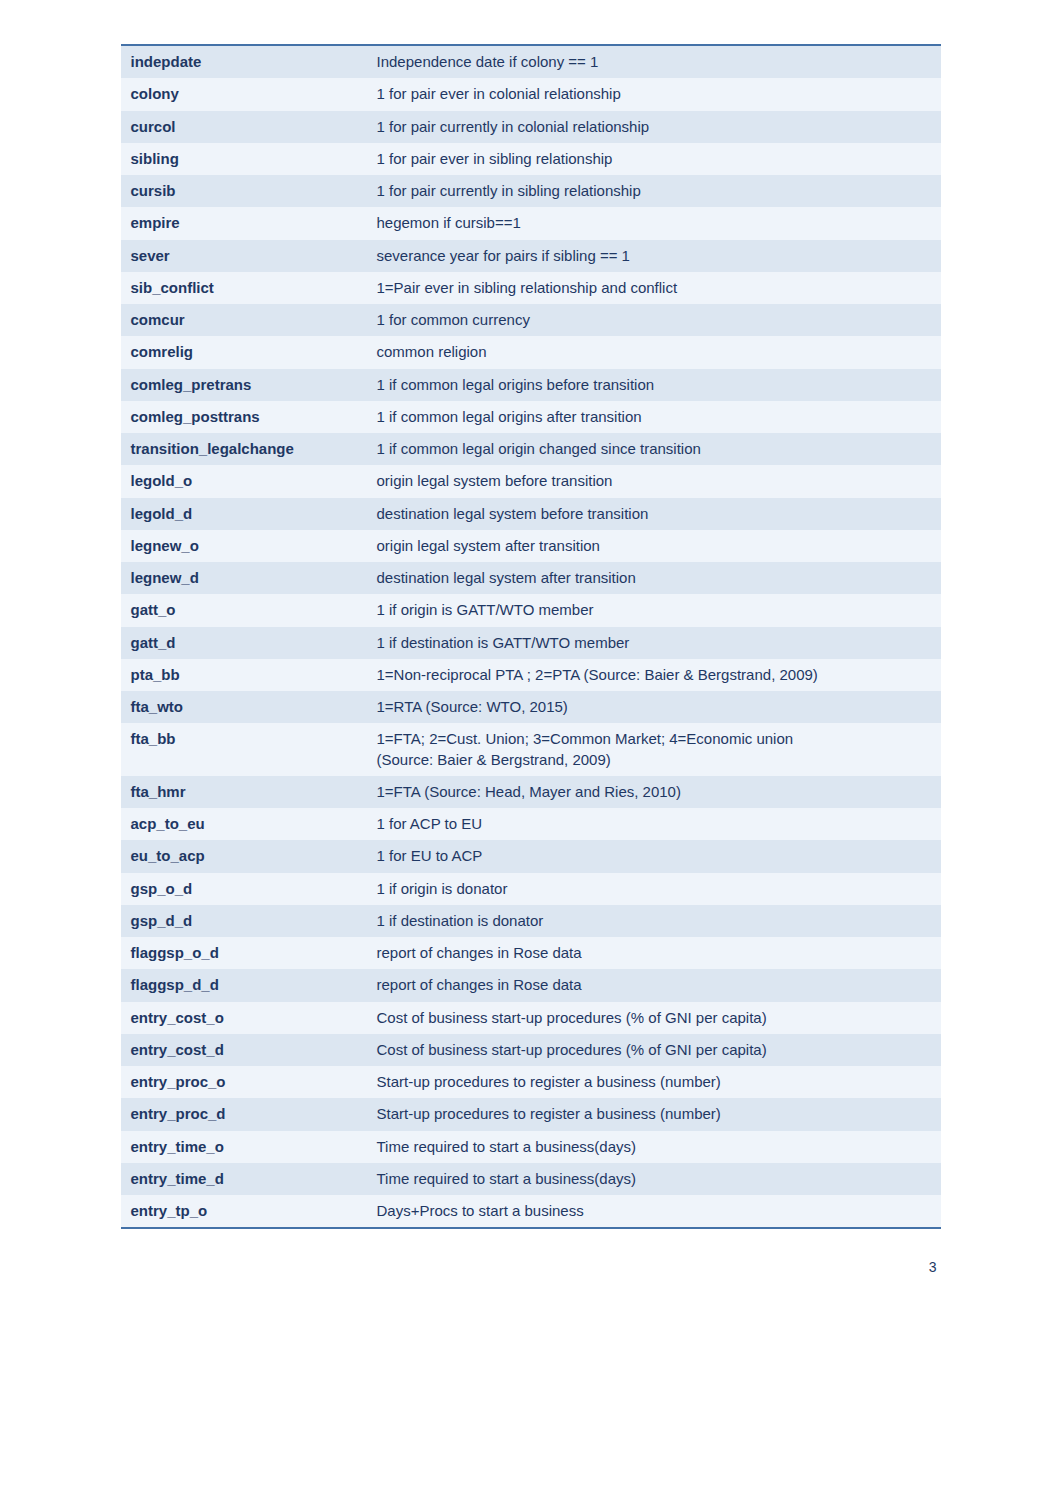| indepdate | Independence date if colony == 1 |
| colony | 1 for pair ever in colonial relationship |
| curcol | 1 for pair currently in colonial relationship |
| sibling | 1 for pair ever in sibling relationship |
| cursib | 1 for pair currently in sibling relationship |
| empire | hegemon if cursib==1 |
| sever | severance year for pairs if sibling == 1 |
| sib_conflict | 1=Pair ever in sibling relationship and conflict |
| comcur | 1 for common currency |
| comrelig | common religion |
| comleg_pretrans | 1 if common legal origins before transition |
| comleg_posttrans | 1 if common legal origins after transition |
| transition_legalchange | 1 if common legal origin changed since transition |
| legold_o | origin legal system before transition |
| legold_d | destination legal system before transition |
| legnew_o | origin legal system after transition |
| legnew_d | destination legal system after transition |
| gatt_o | 1 if origin is GATT/WTO member |
| gatt_d | 1 if destination is GATT/WTO member |
| pta_bb | 1=Non-reciprocal PTA ; 2=PTA (Source: Baier & Bergstrand, 2009) |
| fta_wto | 1=RTA (Source: WTO, 2015) |
| fta_bb | 1=FTA; 2=Cust. Union; 3=Common Market; 4=Economic union (Source: Baier & Bergstrand, 2009) |
| fta_hmr | 1=FTA (Source: Head, Mayer and Ries, 2010) |
| acp_to_eu | 1 for ACP to EU |
| eu_to_acp | 1 for EU to ACP |
| gsp_o_d | 1 if origin is donator |
| gsp_d_d | 1 if destination is donator |
| flaggsp_o_d | report of changes in Rose data |
| flaggsp_d_d | report of changes in Rose data |
| entry_cost_o | Cost of business start-up procedures (% of GNI per capita) |
| entry_cost_d | Cost of business start-up procedures (% of GNI per capita) |
| entry_proc_o | Start-up procedures to register a business (number) |
| entry_proc_d | Start-up procedures to register a business (number) |
| entry_time_o | Time required to start a business(days) |
| entry_time_d | Time required to start a business(days) |
| entry_tp_o | Days+Procs to start a business |
3